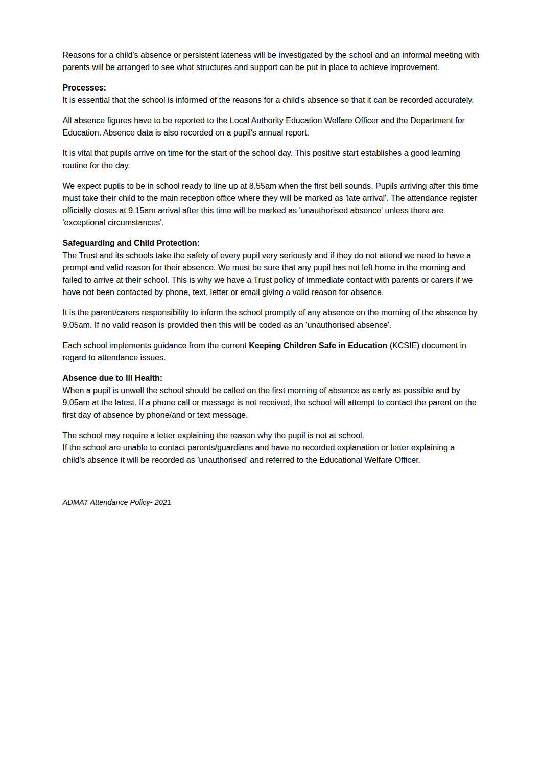Reasons for a child's absence or persistent lateness will be investigated by the school and an informal meeting with parents will be arranged to see what structures and support can be put in place to achieve improvement.
Processes:
It is essential that the school is informed of the reasons for a child's absence so that it can be recorded accurately.
All absence figures have to be reported to the Local Authority Education Welfare Officer and the Department for Education. Absence data is also recorded on a pupil's annual report.
It is vital that pupils arrive on time for the start of the school day. This positive start establishes a good learning routine for the day.
We expect pupils to be in school ready to line up at 8.55am when the first bell sounds. Pupils arriving after this time must take their child to the main reception office where they will be marked as 'late arrival'. The attendance register officially closes at 9.15am arrival after this time will be marked as 'unauthorised absence' unless there are 'exceptional circumstances'.
Safeguarding and Child Protection:
The Trust and its schools take the safety of every pupil very seriously and if they do not attend we need to have a prompt and valid reason for their absence. We must be sure that any pupil has not left home in the morning and failed to arrive at their school. This is why we have a Trust policy of immediate contact with parents or carers if we have not been contacted by phone, text, letter or email giving a valid reason for absence.
It is the parent/carers responsibility to inform the school promptly of any absence on the morning of the absence by 9.05am. If no valid reason is provided then this will be coded as an 'unauthorised absence'.
Each school implements guidance from the current Keeping Children Safe in Education (KCSIE) document in regard to attendance issues.
Absence due to Ill Health:
When a pupil is unwell the school should be called on the first morning of absence as early as possible and by 9.05am at the latest. If a phone call or message is not received, the school will attempt to contact the parent on the first day of absence by phone/and or text message.
The school may require a letter explaining the reason why the pupil is not at school.
If the school are unable to contact parents/guardians and have no recorded explanation or letter explaining a child's absence it will be recorded as 'unauthorised' and referred to the Educational Welfare Officer.
ADMAT Attendance Policy- 2021